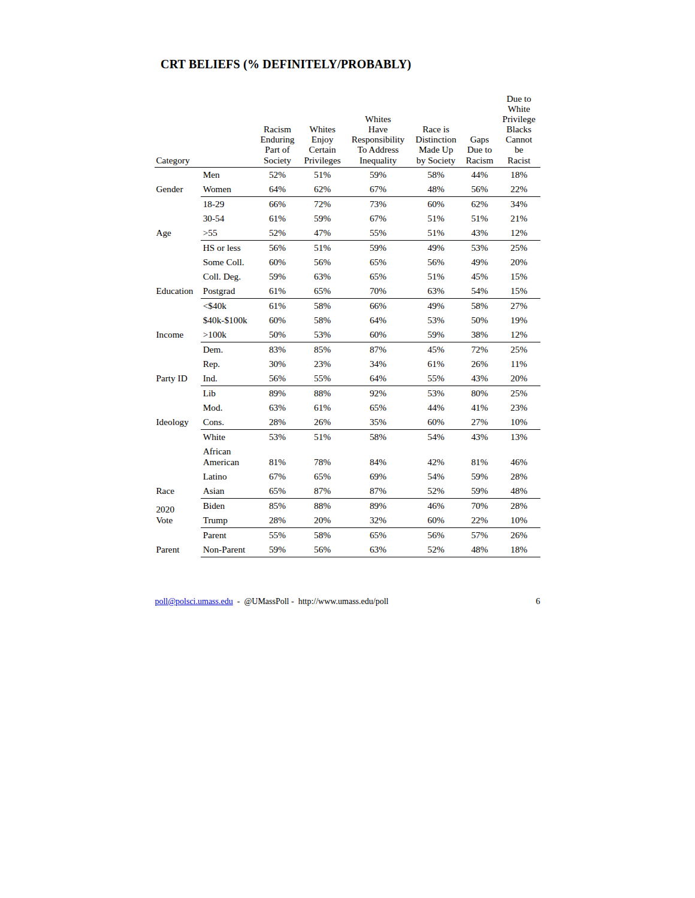CRT BELIEFS (% DEFINITELY/PROBABLY)
| Category | Racism Enduring Part of Society | Whites Enjoy Certain Privileges | Whites Have Responsibility To Address Inequality | Race is Distinction Made Up by Society | Gaps Due to Racism | Due to White Privilege Blacks Cannot be Racist |
| --- | --- | --- | --- | --- | --- | --- |
| Gender | Men | 52% | 51% | 59% | 58% | 44% | 18% |
| Women | 64% | 62% | 67% | 48% | 56% | 22% |
| Age | 18-29 | 66% | 72% | 73% | 60% | 62% | 34% |
| 30-54 | 61% | 59% | 67% | 51% | 51% | 21% |
| >55 | 52% | 47% | 55% | 51% | 43% | 12% |
| Education | HS or less | 56% | 51% | 59% | 49% | 53% | 25% |
| Some Coll. | 60% | 56% | 65% | 56% | 49% | 20% |
| Coll. Deg. | 59% | 63% | 65% | 51% | 45% | 15% |
| Postgrad | 61% | 65% | 70% | 63% | 54% | 15% |
| Income | <$40k | 61% | 58% | 66% | 49% | 58% | 27% |
| $40k-$100k | 60% | 58% | 64% | 53% | 50% | 19% |
| >100k | 50% | 53% | 60% | 59% | 38% | 12% |
| Party ID | Dem. | 83% | 85% | 87% | 45% | 72% | 25% |
| Rep. | 30% | 23% | 34% | 61% | 26% | 11% |
| Ind. | 56% | 55% | 64% | 55% | 43% | 20% |
| Ideology | Lib | 89% | 88% | 92% | 53% | 80% | 25% |
| Mod. | 63% | 61% | 65% | 44% | 41% | 23% |
| Cons. | 28% | 26% | 35% | 60% | 27% | 10% |
| Race | White | 53% | 51% | 58% | 54% | 43% | 13% |
| African American | 81% | 78% | 84% | 42% | 81% | 46% |
| Latino | 67% | 65% | 69% | 54% | 59% | 28% |
| Asian | 65% | 87% | 87% | 52% | 59% | 48% |
| 2020 Vote | Biden | 85% | 88% | 89% | 46% | 70% | 28% |
| Trump | 28% | 20% | 32% | 60% | 22% | 10% |
| Parent | Parent | 55% | 58% | 65% | 56% | 57% | 26% |
| Non-Parent | 59% | 56% | 63% | 52% | 48% | 18% |
poll@polsci.umass.edu - @UMassPoll - http://www.umass.edu/poll
6